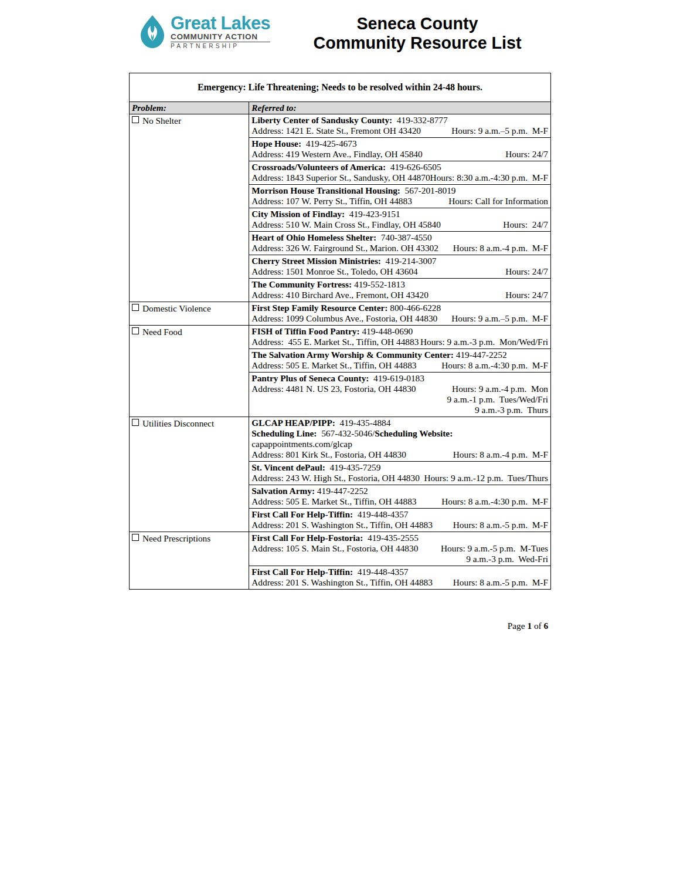Great Lakes COMMUNITY ACTION
PARTNERSHIP
Seneca County
Community Resource List
| Emergency: Life Threatening; Needs to be resolved within 24-48 hours. |
| Problem: | Referred to: |
| No Shelter | Liberty Center of Sandusky County: 419-332-8777 Address: 1421 E. State St., Fremont OH 43420 Hours: 9 a.m.–5 p.m. M-F Hope House: 419-425-4673 Address: 419 Western Ave., Findlay, OH 45840 Hours: 24/7 Crossroads/Volunteers of America: 419-626-6505 Address: 1843 Superior St., Sandusky, OH 44870 Hours: 8:30 a.m.-4:30 p.m. M-F Morrison House Transitional Housing: 567-201-8019 Address: 107 W. Perry St., Tiffin, OH 44883 Hours: Call for Information City Mission of Findlay: 419-423-9151 Address: 510 W. Main Cross St., Findlay, OH 45840 Hours: 24/7 Heart of Ohio Homeless Shelter: 740-387-4550 Address: 326 W. Fairground St., Marion. OH 43302 Hours: 8 a.m.-4 p.m. M-F Cherry Street Mission Ministries: 419-214-3007 Address: 1501 Monroe St., Toledo, OH 43604 Hours: 24/7 The Community Fortress: 419-552-1813 Address: 410 Birchard Ave., Fremont, OH 43420 Hours: 24/7 |
| Domestic Violence | First Step Family Resource Center: 800-466-6228 Address: 1099 Columbus Ave., Fostoria, OH 44830 Hours: 9 a.m.–5 p.m. M-F |
| Need Food | FISH of Tiffin Food Pantry: 419-448-0690 Address: 455 E. Market St., Tiffin, OH 44883 Hours: 9 a.m.-3 p.m. Mon/Wed/Fri The Salvation Army Worship & Community Center: 419-447-2252 Address: 505 E. Market St., Tiffin, OH 44883 Hours: 8 a.m.-4:30 p.m. M-F Pantry Plus of Seneca County: 419-619-0183 Address: 4481 N. US 23, Fostoria, OH 44830 Hours: 9 a.m.-4 p.m. Mon 9 a.m.-1 p.m. Tues/Wed/Fri 9 a.m.-3 p.m. Thurs |
| Utilities Disconnect | GLCAP HEAP/PIPP: 419-435-4884 Scheduling Line: 567-432-5046/ Scheduling Website: capappointments.com/glcap Address: 801 Kirk St., Fostoria, OH 44830 Hours: 8 a.m.-4 p.m. M-F St. Vincent dePaul: 419-435-7259 Address: 243 W. High St., Fostoria, OH 44830 Hours: 9 a.m.-12 p.m. Tues/Thurs Salvation Army: 419-447-2252 Address: 505 E. Market St., Tiffin, OH 44883 Hours: 8 a.m.-4:30 p.m. M-F First Call For Help-Tiffin: 419-448-4357 Address: 201 S. Washington St., Tiffin, OH 44883 Hours: 8 a.m.-5 p.m. M-F |
| Need Prescriptions | First Call For Help-Fostoria: 419-435-2555 Address: 105 S. Main St., Fostoria, OH 44830 Hours: 9 a.m.-5 p.m. M-Tues 9 a.m.-3 p.m. Wed-Fri First Call For Help-Tiffin: 419-448-4357 Address: 201 S. Washington St., Tiffin, OH 44883 Hours: 8 a.m.-5 p.m. M-F |
Page 1 of 6